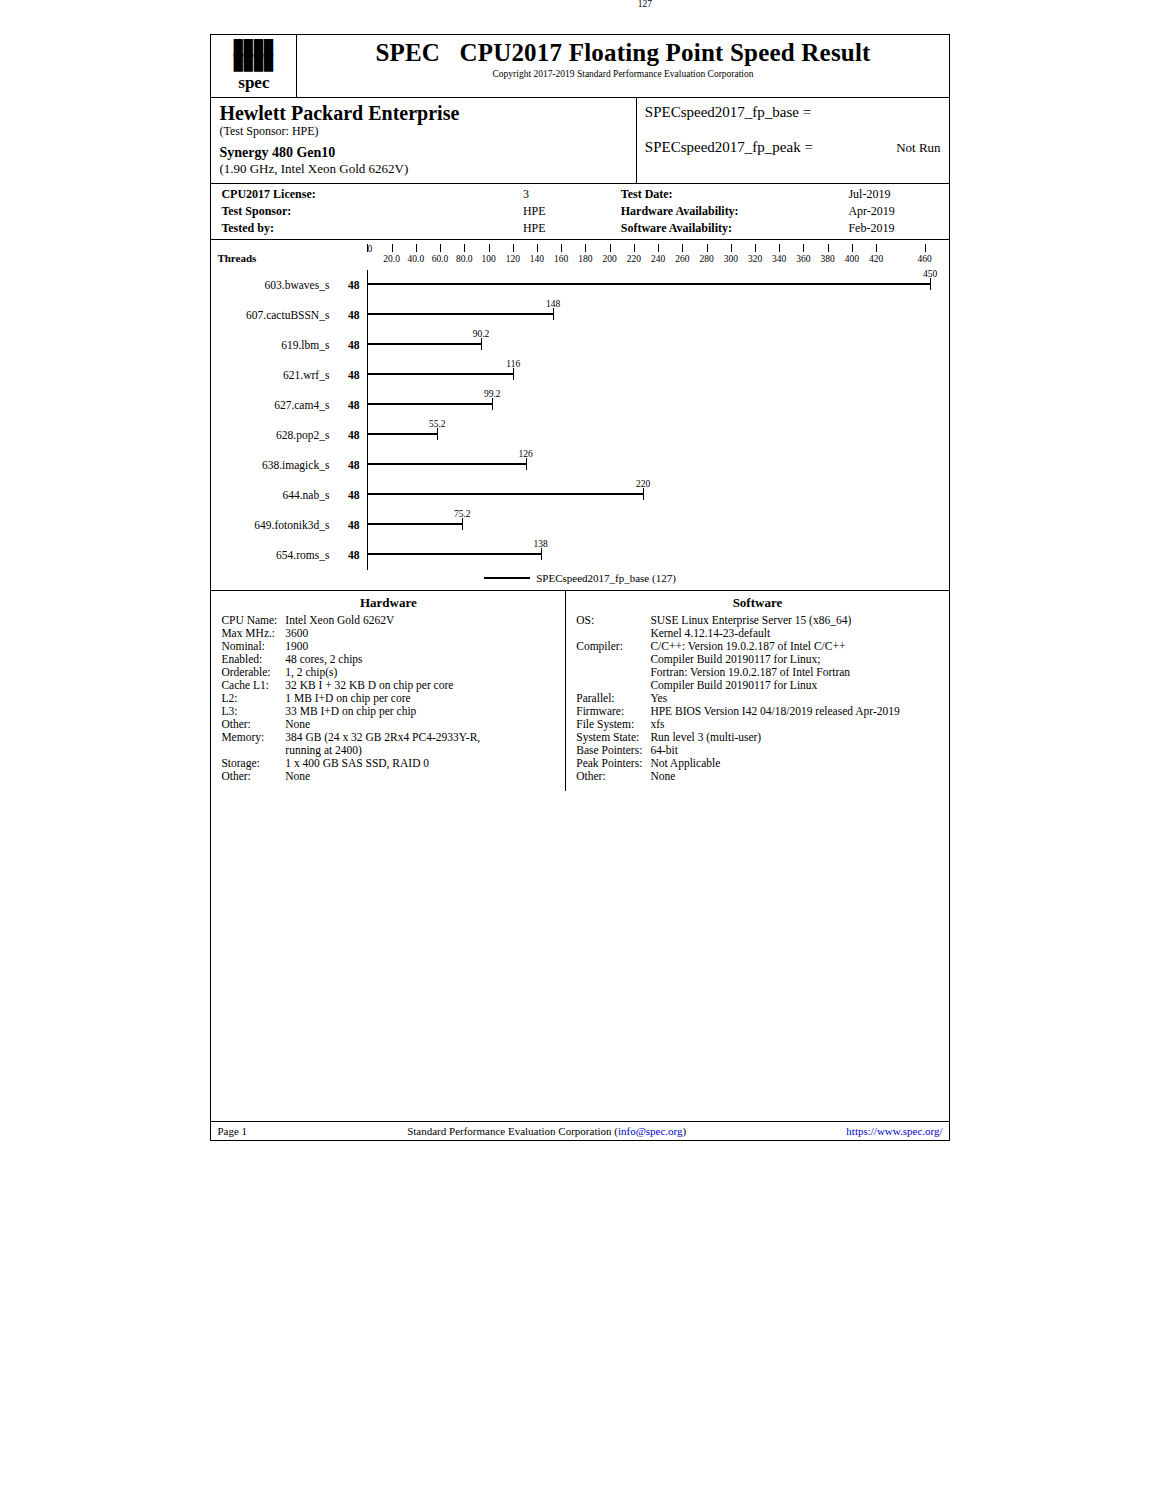████
████
spec
SPEC CPU2017 Floating Point Speed Result
Copyright 2017-2019 Standard Performance Evaluation Corporation
Hewlett Packard Enterprise
(Test Sponsor: HPE)
Synergy 480 Gen10
(1.90 GHz, Intel Xeon Gold 6262V)
SPECspeed2017_fp_base = 127
SPECspeed2017_fp_peak = Not Run
| CPU2017 License: | 3 |
| Test Sponsor: | HPE |
| Tested by: | HPE |
| Test Date: | Jul-2019 |
| Hardware Availability: | Apr-2019 |
| Software Availability: | Feb-2019 |
Threads
0 20.0 40.0 60.0 80.0 100 120 140 160 180 200 220 240 260 280 300 320 340 360 380 400 420 460
603.bwaves_s
48
450
607.cactuBSSN_s
48
148
619.lbm_s
48
90.2
621.wrf_s
48
116
627.cam4_s
48
99.2
628.pop2_s
48
55.2
638.imagick_s
48
126
644.nab_s
48
220
649.fotonik3d_s
48
75.2
654.roms_s
48
138
SPECspeed2017_fp_base (127)
Hardware
| CPU Name: | Intel Xeon Gold 6262V |
| Max MHz.: | 3600 |
| Nominal: | 1900 |
| Enabled: | 48 cores, 2 chips |
| Orderable: | 1, 2 chip(s) |
| Cache L1: | 32 KB I + 32 KB D on chip per core |
| L2: | 1 MB I+D on chip per core |
| L3: | 33 MB I+D on chip per chip |
| Other: | None |
| Memory: | 384 GB (24 x 32 GB 2Rx4 PC4-2933Y-R, |
| | running at 2400) |
| Storage: | 1 x 400 GB SAS SSD, RAID 0 |
| Other: | None |
Software
| OS: | SUSE Linux Enterprise Server 15 (x86_64) |
| | Kernel 4.12.14-23-default |
| Compiler: | C/C++: Version 19.0.2.187 of Intel C/C++ |
| | Compiler Build 20190117 for Linux; |
| | Fortran: Version 19.0.2.187 of Intel Fortran |
| | Compiler Build 20190117 for Linux |
| Parallel: | Yes |
| Firmware: | HPE BIOS Version I42 04/18/2019 released Apr-2019 |
| File System: | xfs |
| System State: | Run level 3 (multi-user) |
| Base Pointers: | 64-bit |
| Peak Pointers: | Not Applicable |
| Other: | None |
Page 1
Standard Performance Evaluation Corporation (info@spec.org)
https://www.spec.org/